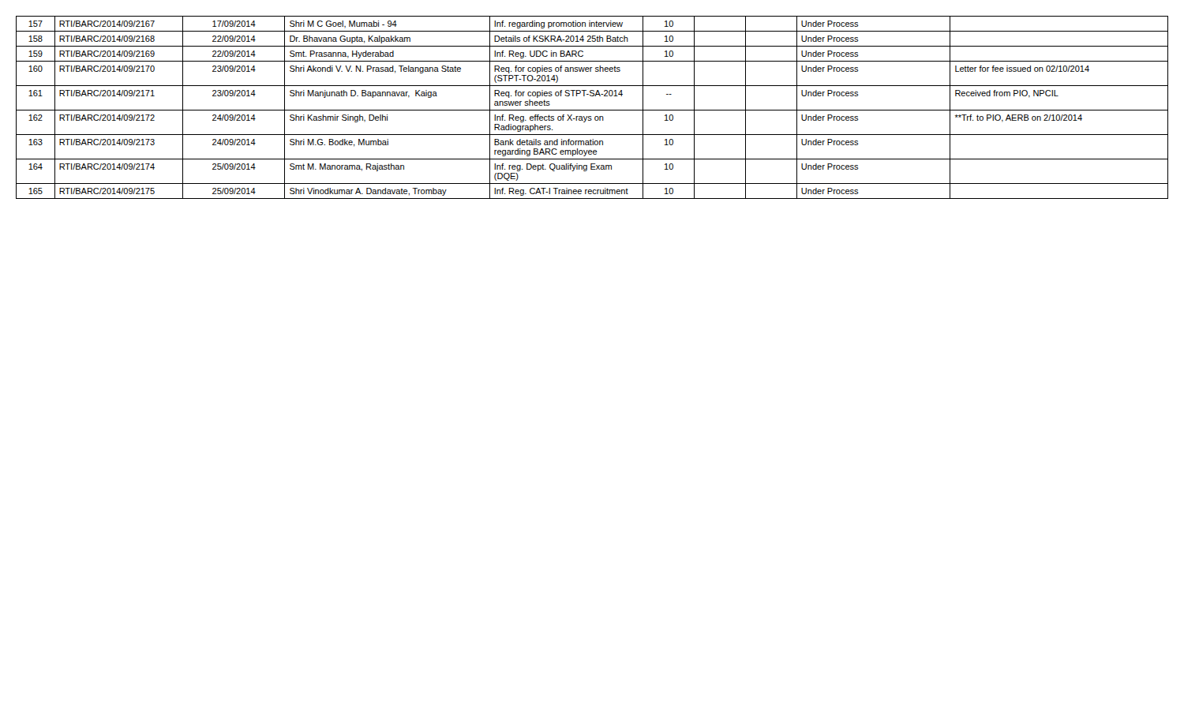| 157 | RTI/BARC/2014/09/2167 | 17/09/2014 | Shri M C Goel, Mumabi - 94 | Inf. regarding promotion interview | 10 | | | Under Process | |
| 158 | RTI/BARC/2014/09/2168 | 22/09/2014 | Dr. Bhavana Gupta, Kalpakkam | Details of KSKRA-2014 25th Batch | 10 | | | Under Process | |
| 159 | RTI/BARC/2014/09/2169 | 22/09/2014 | Smt. Prasanna, Hyderabad | Inf. Reg. UDC in BARC | 10 | | | Under Process | |
| 160 | RTI/BARC/2014/09/2170 | 23/09/2014 | Shri Akondi V. V. N. Prasad, Telangana State | Req. for copies of answer sheets (STPT-TO-2014) | | | | Under Process | Letter for fee issued on 02/10/2014 |
| 161 | RTI/BARC/2014/09/2171 | 23/09/2014 | Shri Manjunath D. Bapannavar, Kaiga | Req. for copies of STPT-SA-2014 answer sheets | -- | | | Under Process | Received from PIO, NPCIL |
| 162 | RTI/BARC/2014/09/2172 | 24/09/2014 | Shri Kashmir Singh, Delhi | Inf. Reg. effects of X-rays on Radiographers. | 10 | | | Under Process | **Trf. to PIO, AERB on 2/10/2014 |
| 163 | RTI/BARC/2014/09/2173 | 24/09/2014 | Shri M.G. Bodke, Mumbai | Bank details and information regarding BARC employee | 10 | | | Under Process | |
| 164 | RTI/BARC/2014/09/2174 | 25/09/2014 | Smt M. Manorama, Rajasthan | Inf. reg. Dept. Qualifying Exam (DQE) | 10 | | | Under Process | |
| 165 | RTI/BARC/2014/09/2175 | 25/09/2014 | Shri Vinodkumar A. Dandavate, Trombay | Inf. Reg. CAT-I Trainee recruitment | 10 | | | Under Process | |